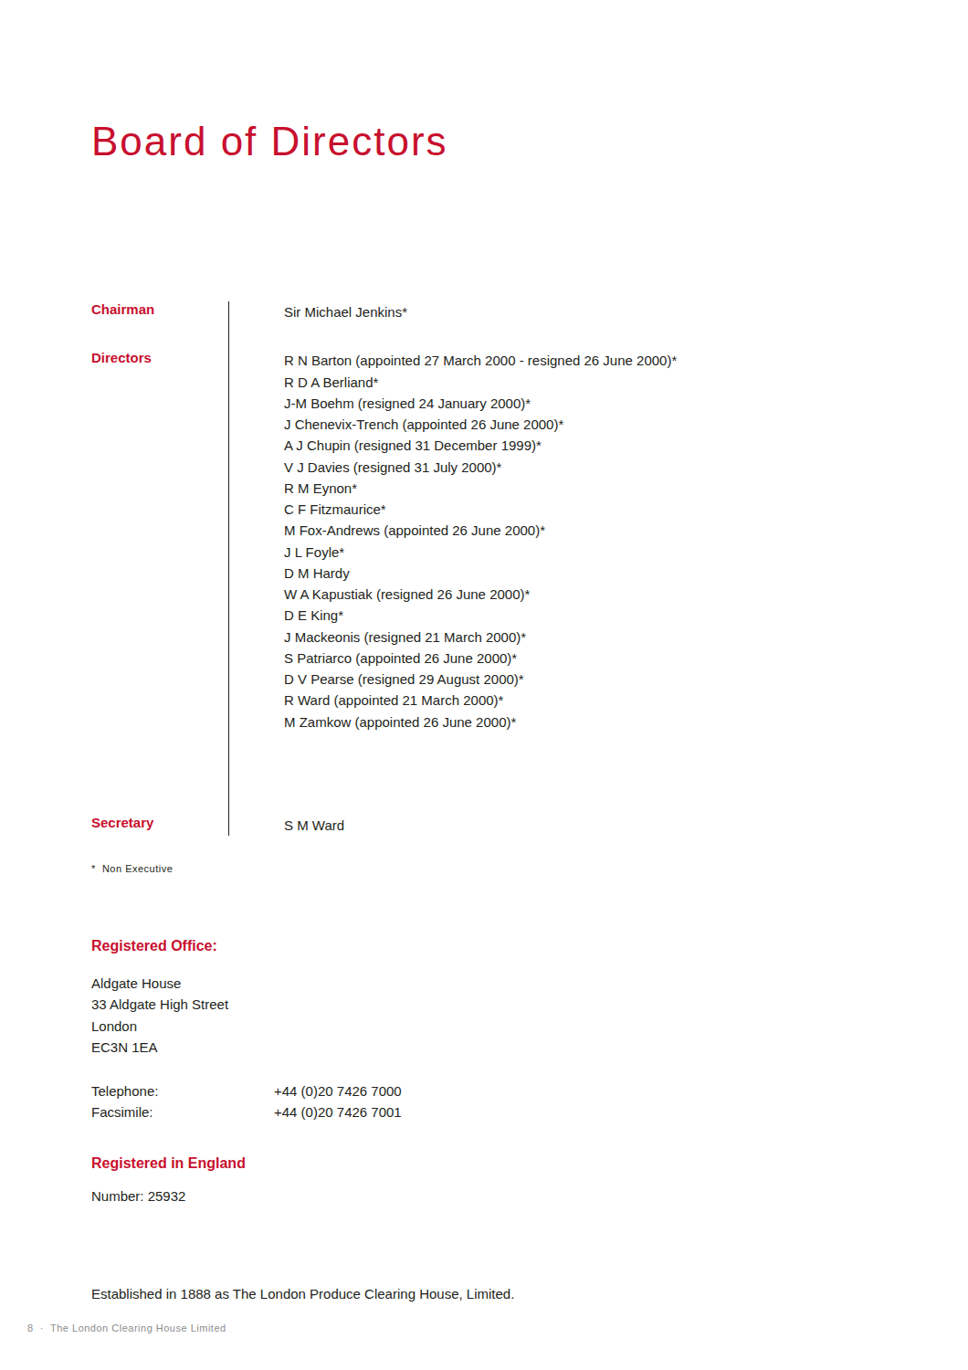Board of Directors
Chairman
Sir Michael Jenkins*
Directors
R N Barton (appointed 27 March 2000 - resigned 26 June 2000)*
R D A Berliand*
J-M Boehm (resigned 24 January 2000)*
J Chenevix-Trench (appointed 26 June 2000)*
A J Chupin (resigned 31 December 1999)*
V J Davies (resigned 31 July 2000)*
R M Eynon*
C F Fitzmaurice*
M Fox-Andrews (appointed 26 June 2000)*
J L Foyle*
D M Hardy
W A Kapustiak (resigned 26 June 2000)*
D E King*
J Mackeonis (resigned 21 March 2000)*
S Patriarco (appointed 26 June 2000)*
D V Pearse (resigned 29 August 2000)*
R Ward (appointed 21 March 2000)*
M Zamkow (appointed 26 June 2000)*
Secretary
S M Ward
* Non Executive
Registered Office:
Aldgate House
33 Aldgate High Street
London
EC3N 1EA
Telephone:+44 (0)20 7426 7000
Facsimile:+44 (0)20 7426 7001
Registered in England
Number: 25932
Established in 1888 as The London Produce Clearing House, Limited.
8 · The London Clearing House Limited